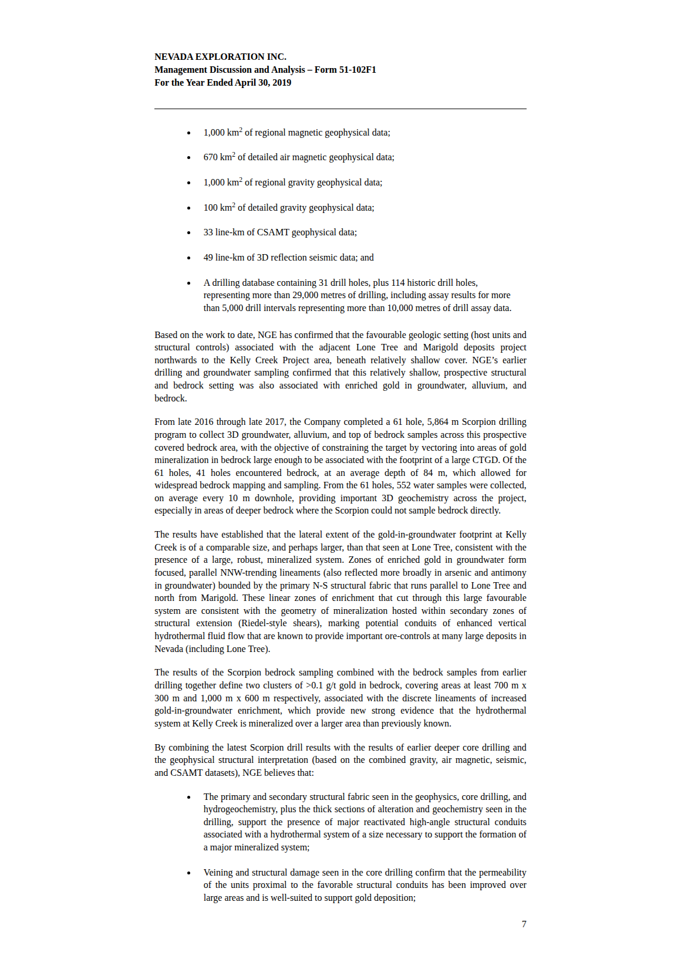NEVADA EXPLORATION INC.
Management Discussion and Analysis – Form 51-102F1
For the Year Ended April 30, 2019
1,000 km2 of regional magnetic geophysical data;
670 km2 of detailed air magnetic geophysical data;
1,000 km2 of regional gravity geophysical data;
100 km2 of detailed gravity geophysical data;
33 line-km of CSAMT geophysical data;
49 line-km of 3D reflection seismic data; and
A drilling database containing 31 drill holes, plus 114 historic drill holes, representing more than 29,000 metres of drilling, including assay results for more than 5,000 drill intervals representing more than 10,000 metres of drill assay data.
Based on the work to date, NGE has confirmed that the favourable geologic setting (host units and structural controls) associated with the adjacent Lone Tree and Marigold deposits project northwards to the Kelly Creek Project area, beneath relatively shallow cover. NGE’s earlier drilling and groundwater sampling confirmed that this relatively shallow, prospective structural and bedrock setting was also associated with enriched gold in groundwater, alluvium, and bedrock.
From late 2016 through late 2017, the Company completed a 61 hole, 5,864 m Scorpion drilling program to collect 3D groundwater, alluvium, and top of bedrock samples across this prospective covered bedrock area, with the objective of constraining the target by vectoring into areas of gold mineralization in bedrock large enough to be associated with the footprint of a large CTGD. Of the 61 holes, 41 holes encountered bedrock, at an average depth of 84 m, which allowed for widespread bedrock mapping and sampling. From the 61 holes, 552 water samples were collected, on average every 10 m downhole, providing important 3D geochemistry across the project, especially in areas of deeper bedrock where the Scorpion could not sample bedrock directly.
The results have established that the lateral extent of the gold-in-groundwater footprint at Kelly Creek is of a comparable size, and perhaps larger, than that seen at Lone Tree, consistent with the presence of a large, robust, mineralized system. Zones of enriched gold in groundwater form focused, parallel NNW-trending lineaments (also reflected more broadly in arsenic and antimony in groundwater) bounded by the primary N-S structural fabric that runs parallel to Lone Tree and north from Marigold. These linear zones of enrichment that cut through this large favourable system are consistent with the geometry of mineralization hosted within secondary zones of structural extension (Riedel-style shears), marking potential conduits of enhanced vertical hydrothermal fluid flow that are known to provide important ore-controls at many large deposits in Nevada (including Lone Tree).
The results of the Scorpion bedrock sampling combined with the bedrock samples from earlier drilling together define two clusters of >0.1 g/t gold in bedrock, covering areas at least 700 m x 300 m and 1,000 m x 600 m respectively, associated with the discrete lineaments of increased gold-in-groundwater enrichment, which provide new strong evidence that the hydrothermal system at Kelly Creek is mineralized over a larger area than previously known.
By combining the latest Scorpion drill results with the results of earlier deeper core drilling and the geophysical structural interpretation (based on the combined gravity, air magnetic, seismic, and CSAMT datasets), NGE believes that:
The primary and secondary structural fabric seen in the geophysics, core drilling, and hydrogeochemistry, plus the thick sections of alteration and geochemistry seen in the drilling, support the presence of major reactivated high-angle structural conduits associated with a hydrothermal system of a size necessary to support the formation of a major mineralized system;
Veining and structural damage seen in the core drilling confirm that the permeability of the units proximal to the favorable structural conduits has been improved over large areas and is well-suited to support gold deposition;
7